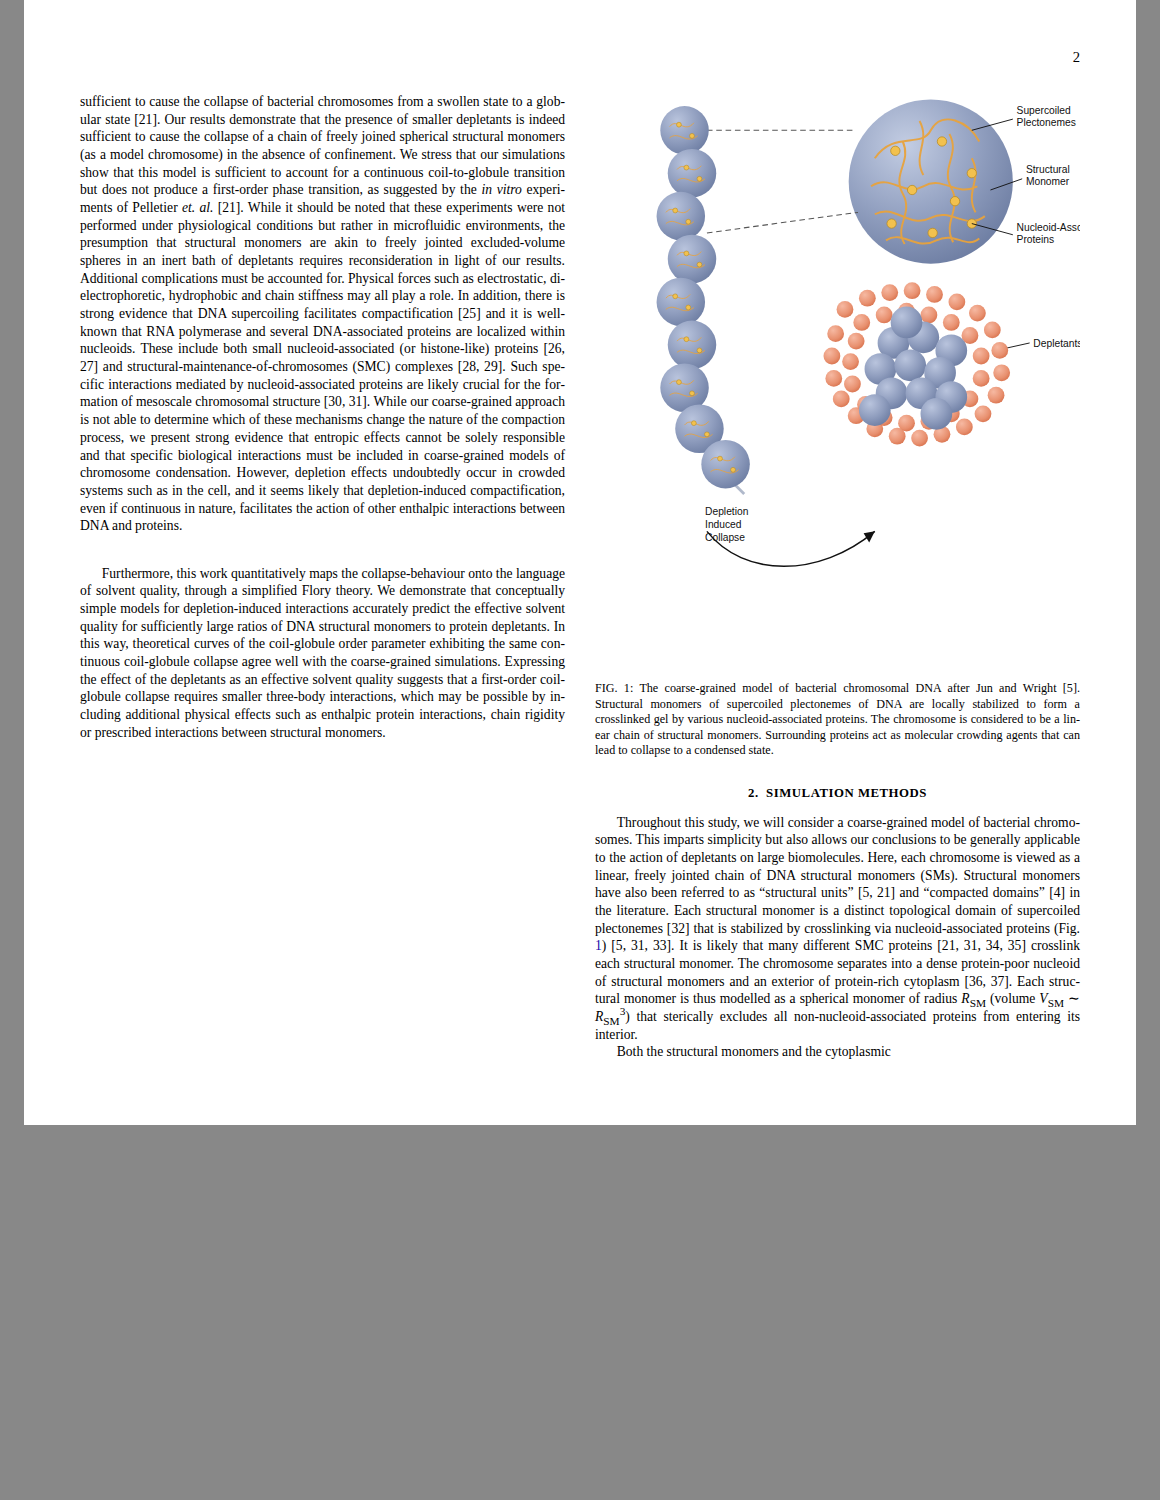2
sufficient to cause the collapse of bacterial chromosomes from a swollen state to a globular state [21]. Our results demonstrate that the presence of smaller depletants is indeed sufficient to cause the collapse of a chain of freely joined spherical structural monomers (as a model chromosome) in the absence of confinement. We stress that our simulations show that this model is sufficient to account for a continuous coil-to-globule transition but does not produce a first-order phase transition, as suggested by the in vitro experiments of Pelletier et. al. [21]. While it should be noted that these experiments were not performed under physiological conditions but rather in microfluidic environments, the presumption that structural monomers are akin to freely jointed excluded-volume spheres in an inert bath of depletants requires reconsideration in light of our results. Additional complications must be accounted for. Physical forces such as electrostatic, dielectrophoretic, hydrophobic and chain stiffness may all play a role. In addition, there is strong evidence that DNA supercoiling facilitates compactification [25] and it is well-known that RNA polymerase and several DNA-associated proteins are localized within nucleoids. These include both small nucleoid-associated (or histone-like) proteins [26, 27] and structural-maintenance-of-chromosomes (SMC) complexes [28, 29]. Such specific interactions mediated by nucleoid-associated proteins are likely crucial for the formation of mesoscale chromosomal structure [30, 31]. While our coarse-grained approach is not able to determine which of these mechanisms change the nature of the compaction process, we present strong evidence that entropic effects cannot be solely responsible and that specific biological interactions must be included in coarse-grained models of chromosome condensation. However, depletion effects undoubtedly occur in crowded systems such as in the cell, and it seems likely that depletion-induced compactification, even if continuous in nature, facilitates the action of other enthalpic interactions between DNA and proteins.
Furthermore, this work quantitatively maps the collapse-behaviour onto the language of solvent quality, through a simplified Flory theory. We demonstrate that conceptually simple models for depletion-induced interactions accurately predict the effective solvent quality for sufficiently large ratios of DNA structural monomers to protein depletants. In this way, theoretical curves of the coil-globule order parameter exhibiting the same continuous coil-globule collapse agree well with the coarse-grained simulations. Expressing the effect of the depletants as an effective solvent quality suggests that a first-order coil-globule collapse requires smaller three-body interactions, which may be possible by including additional physical effects such as enthalpic protein interactions, chain rigidity or prescribed interactions between structural monomers.
Supercoiled Plectonemes Structural Monomer Nucleoid-Associated Proteins Depletants Depletion Induced Collapse
FIG. 1: The coarse-grained model of bacterial chromosomal DNA after Jun and Wright [5]. Structural monomers of supercoiled plectonemes of DNA are locally stabilized to form a crosslinked gel by various nucleoid-associated proteins. The chromosome is considered to be a linear chain of structural monomers. Surrounding proteins act as molecular crowding agents that can lead to collapse to a condensed state.
2. Simulation Methods
Throughout this study, we will consider a coarse-grained model of bacterial chromosomes. This imparts simplicity but also allows our conclusions to be generally applicable to the action of depletants on large biomolecules. Here, each chromosome is viewed as a linear, freely jointed chain of DNA structural monomers (SMs). Structural monomers have also been referred to as “structural units” [5, 21] and “compacted domains” [4] in the literature. Each structural monomer is a distinct topological domain of supercoiled plectonemes [32] that is stabilized by crosslinking via nucleoid-associated proteins (Fig. 1) [5, 31, 33]. It is likely that many different SMC proteins [21, 31, 34, 35] crosslink each structural monomer. The chromosome separates into a dense protein-poor nucleoid of structural monomers and an exterior of protein-rich cytoplasm [36, 37]. Each structural monomer is thus modelled as a spherical monomer of radius RSM (volume VSM ∼ RSM3) that sterically excludes all non-nucleoid-associated proteins from entering its interior.
Both the structural monomers and the cytoplasmic